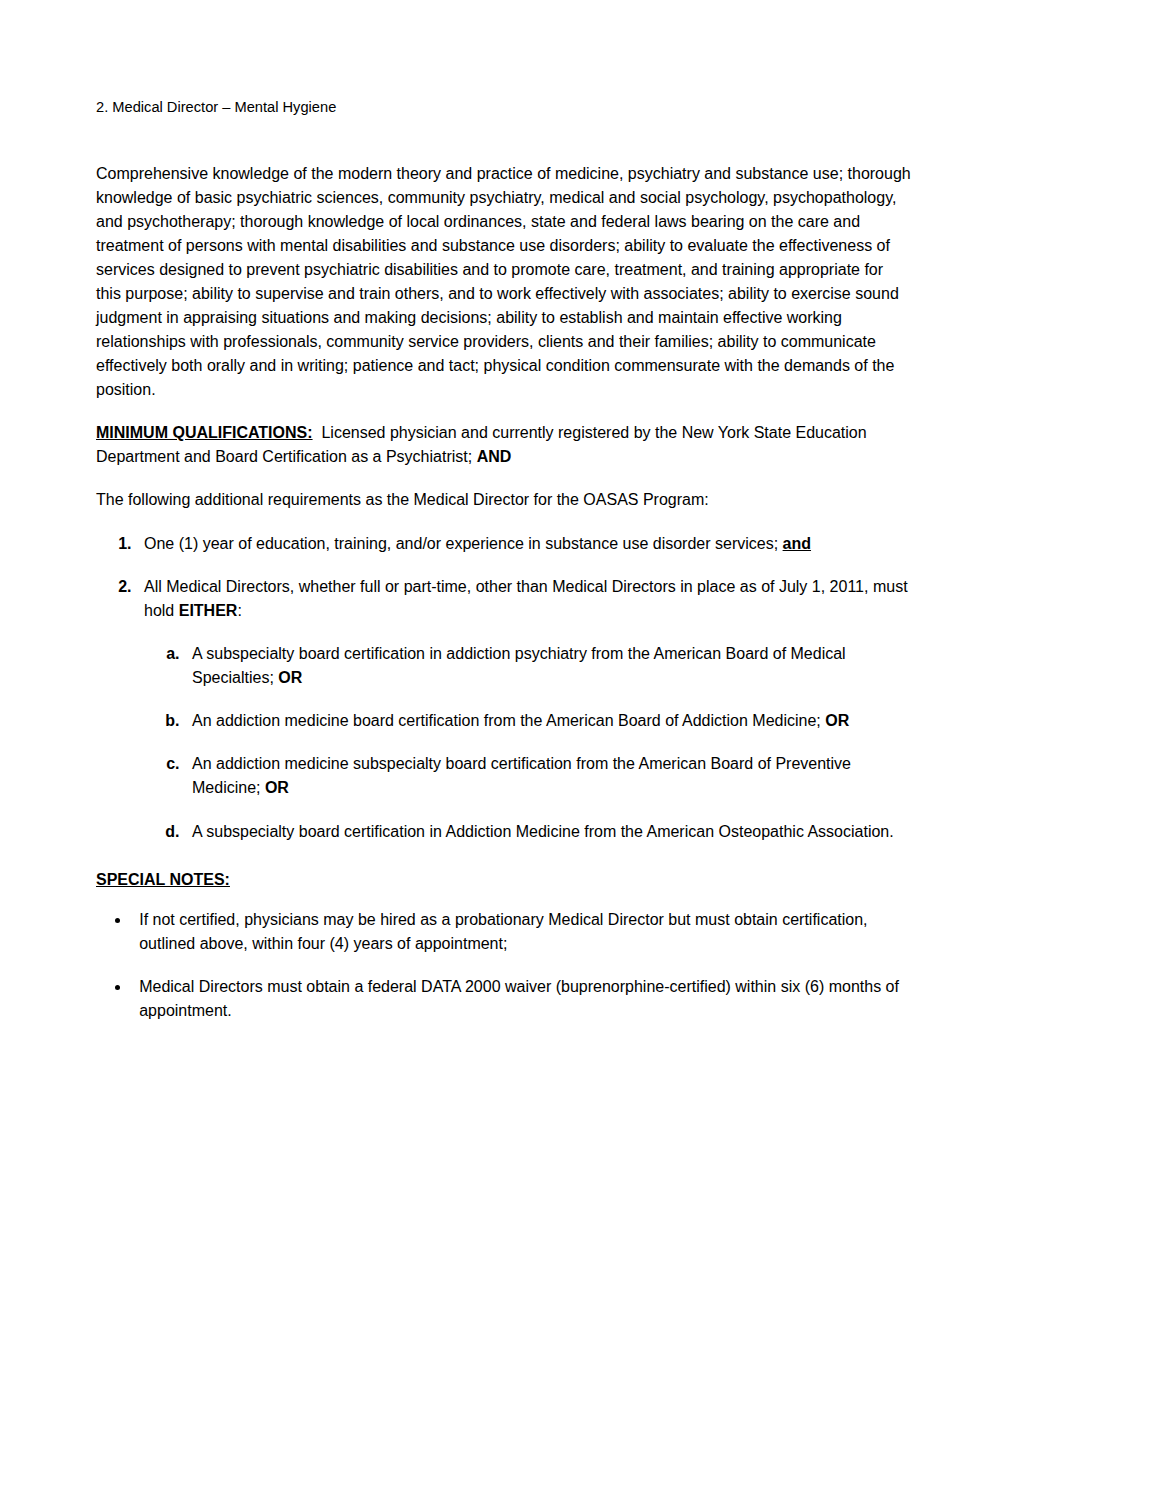2. Medical Director – Mental Hygiene
Comprehensive knowledge of the modern theory and practice of medicine, psychiatry and substance use; thorough knowledge of basic psychiatric sciences, community psychiatry, medical and social psychology, psychopathology, and psychotherapy; thorough knowledge of local ordinances, state and federal laws bearing on the care and treatment of persons with mental disabilities and substance use disorders; ability to evaluate the effectiveness of services designed to prevent psychiatric disabilities and to promote care, treatment, and training appropriate for this purpose; ability to supervise and train others, and to work effectively with associates; ability to exercise sound judgment in appraising situations and making decisions; ability to establish and maintain effective working relationships with professionals, community service providers, clients and their families; ability to communicate effectively both orally and in writing; patience and tact; physical condition commensurate with the demands of the position.
MINIMUM QUALIFICATIONS: Licensed physician and currently registered by the New York State Education Department and Board Certification as a Psychiatrist; AND
The following additional requirements as the Medical Director for the OASAS Program:
One (1) year of education, training, and/or experience in substance use disorder services; and
All Medical Directors, whether full or part-time, other than Medical Directors in place as of July 1, 2011, must hold EITHER:
A subspecialty board certification in addiction psychiatry from the American Board of Medical Specialties; OR
An addiction medicine board certification from the American Board of Addiction Medicine; OR
An addiction medicine subspecialty board certification from the American Board of Preventive Medicine; OR
A subspecialty board certification in Addiction Medicine from the American Osteopathic Association.
SPECIAL NOTES:
If not certified, physicians may be hired as a probationary Medical Director but must obtain certification, outlined above, within four (4) years of appointment;
Medical Directors must obtain a federal DATA 2000 waiver (buprenorphine-certified) within six (6) months of appointment.